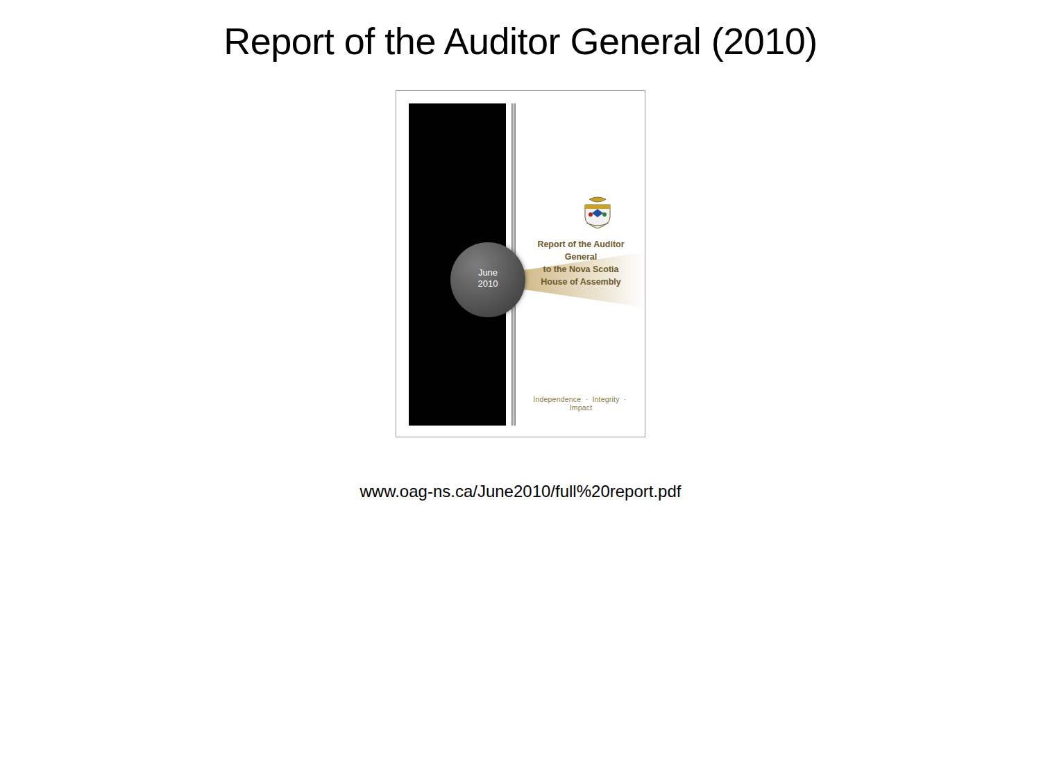Report of the Auditor General (2010)
Report of the Auditor General
to the Nova Scotia
House of Assembly
June
2010
Independence · Integrity · Impact
www.oag-ns.ca/June2010/full%20report.pdf